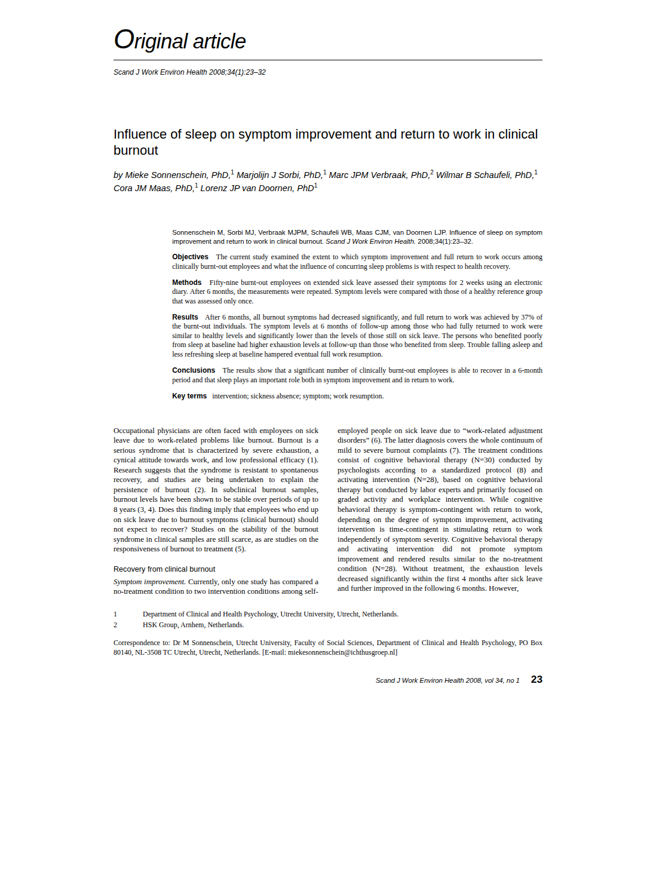Original article
Scand J Work Environ Health 2008;34(1):23–32
Influence of sleep on symptom improvement and return to work in clinical burnout
by Mieke Sonnenschein, PhD,1 Marjolijn J Sorbi, PhD,1 Marc JPM Verbraak, PhD,2 Wilmar B Schaufeli, PhD,1 Cora JM Maas, PhD,1 Lorenz JP van Doornen, PhD1
Sonnenschein M, Sorbi MJ, Verbraak MJPM, Schaufeli WB, Maas CJM, van Doornen LJP. Influence of sleep on symptom improvement and return to work in clinical burnout. Scand J Work Environ Health. 2008;34(1):23–32.
Objectives The current study examined the extent to which symptom improvement and full return to work occurs among clinically burnt-out employees and what the influence of concurring sleep problems is with respect to health recovery.
Methods Fifty-nine burnt-out employees on extended sick leave assessed their symptoms for 2 weeks using an electronic diary. After 6 months, the measurements were repeated. Symptom levels were compared with those of a healthy reference group that was assessed only once.
Results After 6 months, all burnout symptoms had decreased significantly, and full return to work was achieved by 37% of the burnt-out individuals. The symptom levels at 6 months of follow-up among those who had fully returned to work were similar to healthy levels and significantly lower than the levels of those still on sick leave. The persons who benefited poorly from sleep at baseline had higher exhaustion levels at follow-up than those who benefited from sleep. Trouble falling asleep and less refreshing sleep at baseline hampered eventual full work resumption.
Conclusions The results show that a significant number of clinically burnt-out employees is able to recover in a 6-month period and that sleep plays an important role both in symptom improvement and in return to work.
Key terms intervention; sickness absence; symptom; work resumption.
Occupational physicians are often faced with employees on sick leave due to work-related problems like burnout. Burnout is a serious syndrome that is characterized by severe exhaustion, a cynical attitude towards work, and low professional efficacy (1). Research suggests that the syndrome is resistant to spontaneous recovery, and studies are being undertaken to explain the persistence of burnout (2). In subclinical burnout samples, burnout levels have been shown to be stable over periods of up to 8 years (3, 4). Does this finding imply that employees who end up on sick leave due to burnout symptoms (clinical burnout) should not expect to recover? Studies on the stability of the burnout syndrome in clinical samples are still scarce, as are studies on the responsiveness of burnout to treatment (5).
Recovery from clinical burnout
Symptom improvement.
Currently, only one study has compared a no-treatment condition to two intervention conditions among self-employed people on sick leave due to “work-related adjustment disorders” (6). The latter diagnosis covers the whole continuum of mild to severe burnout complaints (7). The treatment conditions consist of cognitive behavioral therapy (N=30) conducted by psychologists according to a standardized protocol (8) and activating intervention (N=28), based on cognitive behavioral therapy but conducted by labor experts and primarily focused on graded activity and workplace intervention. While cognitive behavioral therapy is symptom-contingent with return to work, depending on the degree of symptom improvement, activating intervention is time-contingent in stimulating return to work independently of symptom severity. Cognitive behavioral therapy and activating intervention did not promote symptom improvement and rendered results similar to the no-treatment condition (N=28). Without treatment, the exhaustion levels decreased significantly within the first 4 months after sick leave and further improved in the following 6 months. However,
| 1 | Department of Clinical and Health Psychology, Utrecht University, Utrecht, Netherlands. |
| 2 | HSK Group, Arnhem, Netherlands. |
Correspondence to: Dr M Sonnenschein, Utrecht University, Faculty of Social Sciences, Department of Clinical and Health Psychology, PO Box 80140, NL-3508 TC Utrecht, Utrecht, Netherlands. [E-mail: miekesonnenschein@ichthusgroep.nl]
Scand J Work Environ Health 2008, vol 34, no 123